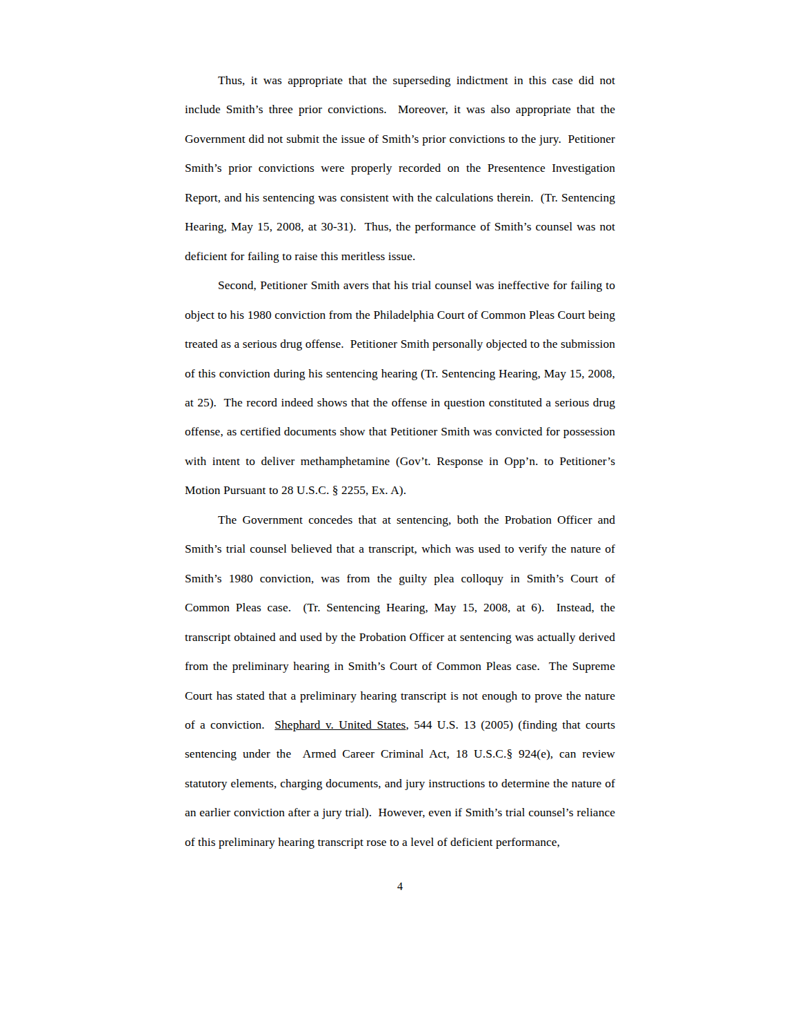Thus, it was appropriate that the superseding indictment in this case did not include Smith’s three prior convictions. Moreover, it was also appropriate that the Government did not submit the issue of Smith’s prior convictions to the jury. Petitioner Smith’s prior convictions were properly recorded on the Presentence Investigation Report, and his sentencing was consistent with the calculations therein. (Tr. Sentencing Hearing, May 15, 2008, at 30-31). Thus, the performance of Smith’s counsel was not deficient for failing to raise this meritless issue.
Second, Petitioner Smith avers that his trial counsel was ineffective for failing to object to his 1980 conviction from the Philadelphia Court of Common Pleas Court being treated as a serious drug offense. Petitioner Smith personally objected to the submission of this conviction during his sentencing hearing (Tr. Sentencing Hearing, May 15, 2008, at 25). The record indeed shows that the offense in question constituted a serious drug offense, as certified documents show that Petitioner Smith was convicted for possession with intent to deliver methamphetamine (Gov’t. Response in Opp’n. to Petitioner’s Motion Pursuant to 28 U.S.C. § 2255, Ex. A).
The Government concedes that at sentencing, both the Probation Officer and Smith’s trial counsel believed that a transcript, which was used to verify the nature of Smith’s 1980 conviction, was from the guilty plea colloquy in Smith’s Court of Common Pleas case. (Tr. Sentencing Hearing, May 15, 2008, at 6). Instead, the transcript obtained and used by the Probation Officer at sentencing was actually derived from the preliminary hearing in Smith’s Court of Common Pleas case. The Supreme Court has stated that a preliminary hearing transcript is not enough to prove the nature of a conviction. Shephard v. United States, 544 U.S. 13 (2005) (finding that courts sentencing under the Armed Career Criminal Act, 18 U.S.C.§ 924(e), can review statutory elements, charging documents, and jury instructions to determine the nature of an earlier conviction after a jury trial). However, even if Smith’s trial counsel’s reliance of this preliminary hearing transcript rose to a level of deficient performance,
4